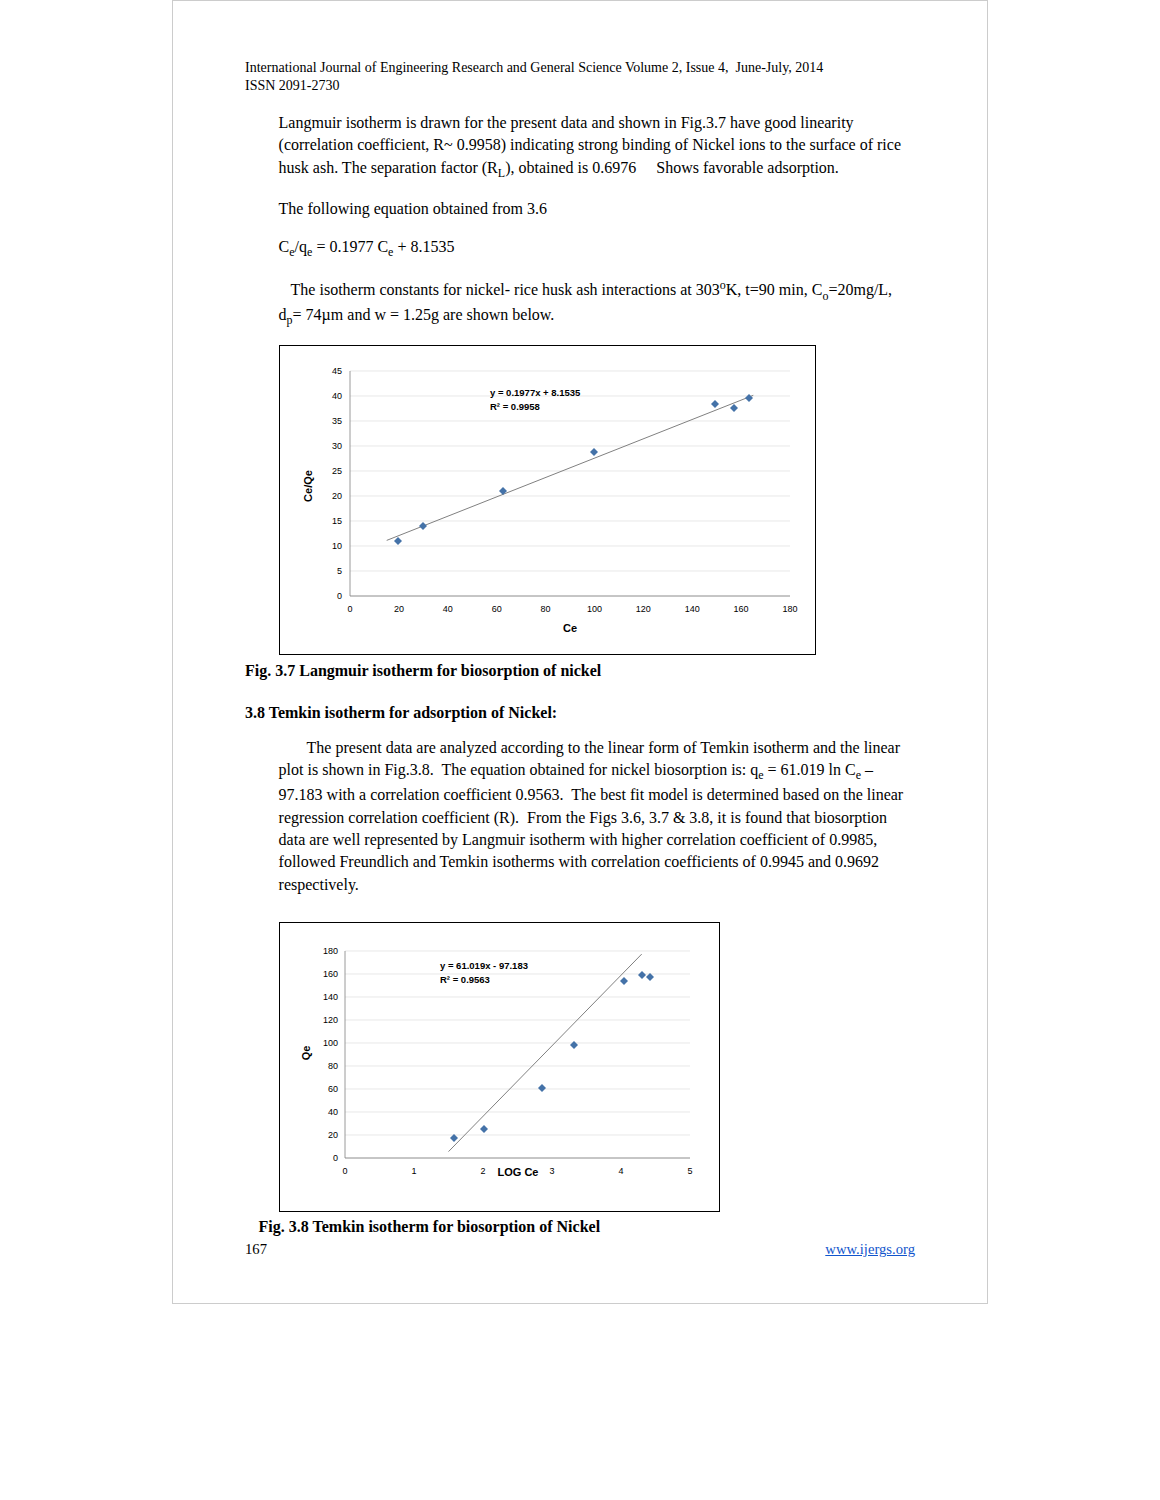International Journal of Engineering Research and General Science Volume 2, Issue 4, June-July, 2014
ISSN 2091-2730
Langmuir isotherm is drawn for the present data and shown in Fig.3.7 have good linearity (correlation coefficient, R~ 0.9958) indicating strong binding of Nickel ions to the surface of rice husk ash. The separation factor (RL), obtained is 0.6976 Shows favorable adsorption.
The following equation obtained from 3.6
Ce/qe = 0.1977 Ce + 8.1535
The isotherm constants for nickel- rice husk ash interactions at 303oK, t=90 min, Co=20mg/L, dp= 74µm and w = 1.25g are shown below.
0 5 10 15 20 25 30 35 40 45 0 20 40 60 80 100 120 140 160 180 Ce Ce/Qe y = 0.1977x + 8.1535 R² = 0.9958
Fig. 3.7 Langmuir isotherm for biosorption of nickel
3.8 Temkin isotherm for adsorption of Nickel:
The present data are analyzed according to the linear form of Temkin isotherm and the linear plot is shown in Fig.3.8. The equation obtained for nickel biosorption is: qe = 61.019 ln Ce – 97.183 with a correlation coefficient 0.9563. The best fit model is determined based on the linear regression correlation coefficient (R). From the Figs 3.6, 3.7 & 3.8, it is found that biosorption data are well represented by Langmuir isotherm with higher correlation coefficient of 0.9985, followed Freundlich and Temkin isotherms with correlation coefficients of 0.9945 and 0.9692 respectively.
0 20 40 60 80 100 120 140 160 180 0 1 2 3 4 5 LOG Ce Qe y = 61.019x - 97.183 R² = 0.9563
Fig. 3.8 Temkin isotherm for biosorption of Nickel
167 www.ijergs.org